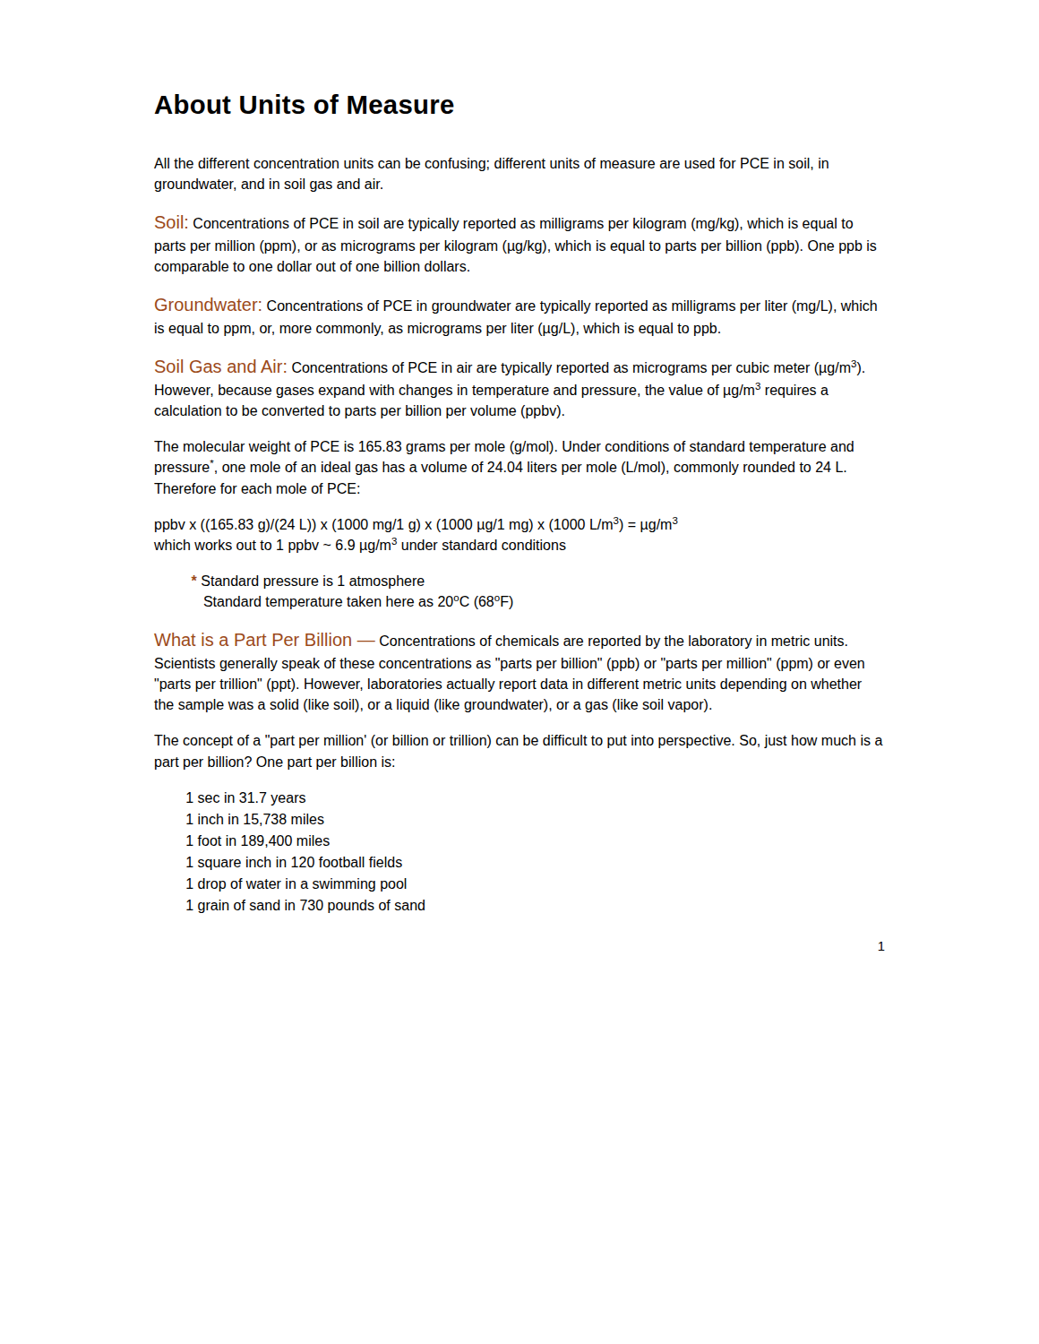About Units of Measure
All the different concentration units can be confusing; different units of measure are used for PCE in soil, in groundwater, and in soil gas and air.
Soil:
Concentrations of PCE in soil are typically reported as milligrams per kilogram (mg/kg), which is equal to parts per million (ppm), or as micrograms per kilogram (µg/kg), which is equal to parts per billion (ppb). One ppb is comparable to one dollar out of one billion dollars.
Groundwater:
Concentrations of PCE in groundwater are typically reported as milligrams per liter (mg/L), which is equal to ppm, or, more commonly, as micrograms per liter (µg/L), which is equal to ppb.
Soil Gas and Air:
Concentrations of PCE in air are typically reported as micrograms per cubic meter (µg/m3). However, because gases expand with changes in temperature and pressure, the value of µg/m3 requires a calculation to be converted to parts per billion per volume (ppbv).
The molecular weight of PCE is 165.83 grams per mole (g/mol). Under conditions of standard temperature and pressure*, one mole of an ideal gas has a volume of 24.04 liters per mole (L/mol), commonly rounded to 24 L. Therefore for each mole of PCE:
ppbv x ((165.83 g)/(24 L)) x (1000 mg/1 g) x (1000 µg/1 mg) x (1000 L/m3) = µg/m3
which works out to 1 ppbv ~ 6.9 µg/m3 under standard conditions
* Standard pressure is 1 atmosphere
Standard temperature taken here as 20oC (68oF)
What is a Part Per Billion —
Concentrations of chemicals are reported by the laboratory in metric units. Scientists generally speak of these concentrations as "parts per billion" (ppb) or "parts per million" (ppm) or even "parts per trillion" (ppt). However, laboratories actually report data in different metric units depending on whether the sample was a solid (like soil), or a liquid (like groundwater), or a gas (like soil vapor).
The concept of a "part per million' (or billion or trillion) can be difficult to put into perspective. So, just how much is a part per billion? One part per billion is:
1 sec in 31.7 years
1 inch in 15,738 miles
1 foot in 189,400 miles
1 square inch in 120 football fields
1 drop of water in a swimming pool
1 grain of sand in 730 pounds of sand
1